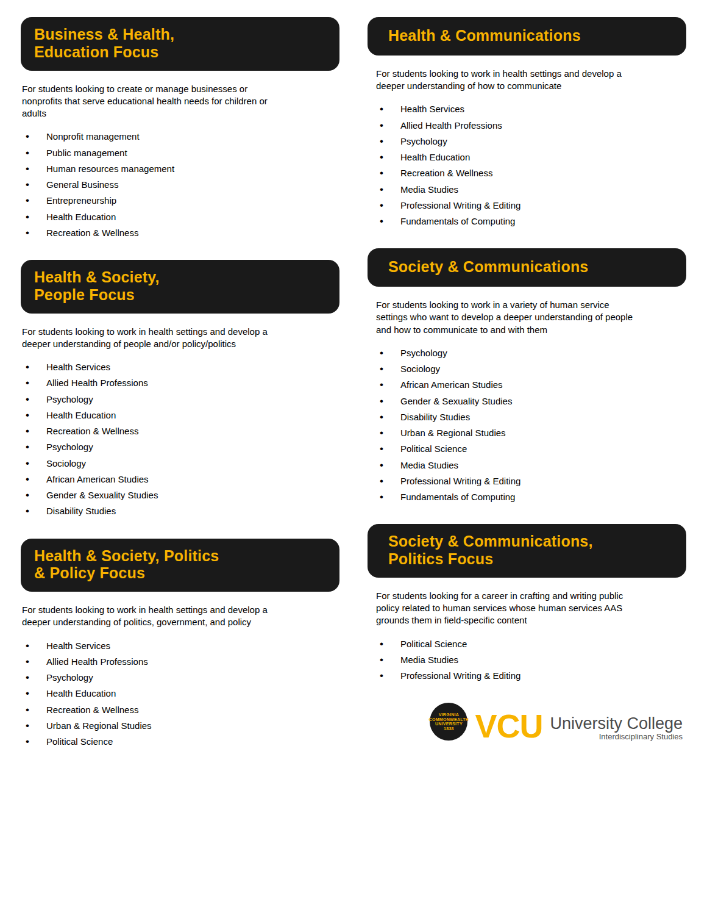Business & Health,
Education Focus
For students looking to create or manage businesses or nonprofits that serve educational health needs for children or adults
Nonprofit management
Public management
Human resources management
General Business
Entrepreneurship
Health Education
Recreation & Wellness
Health & Society,
People Focus
For students looking to work in health settings and develop a deeper understanding of people and/or policy/politics
Health Services
Allied Health Professions
Psychology
Health Education
Recreation & Wellness
Psychology
Sociology
African American Studies
Gender & Sexuality Studies
Disability Studies
Health & Society, Politics
& Policy Focus
For students looking to work in health settings and develop a deeper understanding of politics, government, and policy
Health Services
Allied Health Professions
Psychology
Health Education
Recreation & Wellness
Urban & Regional Studies
Political Science
Health & Communications
For students looking to work in health settings and develop a deeper understanding of how to communicate
Health Services
Allied Health Professions
Psychology
Health Education
Recreation & Wellness
Media Studies
Professional Writing & Editing
Fundamentals of Computing
Society & Communications
For students looking to work in a variety of human service settings who want to develop a deeper understanding of people and how to communicate to and with them
Psychology
Sociology
African American Studies
Gender & Sexuality Studies
Disability Studies
Urban & Regional Studies
Political Science
Media Studies
Professional Writing & Editing
Fundamentals of Computing
Society & Communications,
Politics Focus
For students looking for a career in crafting and writing public policy related to human services whose human services AAS grounds them in field-specific content
Political Science
Media Studies
Professional Writing & Editing
VIRGINIA
COMMONWEALTH
UNIVERSITY
1838
VCU
University College Interdisciplinary Studies